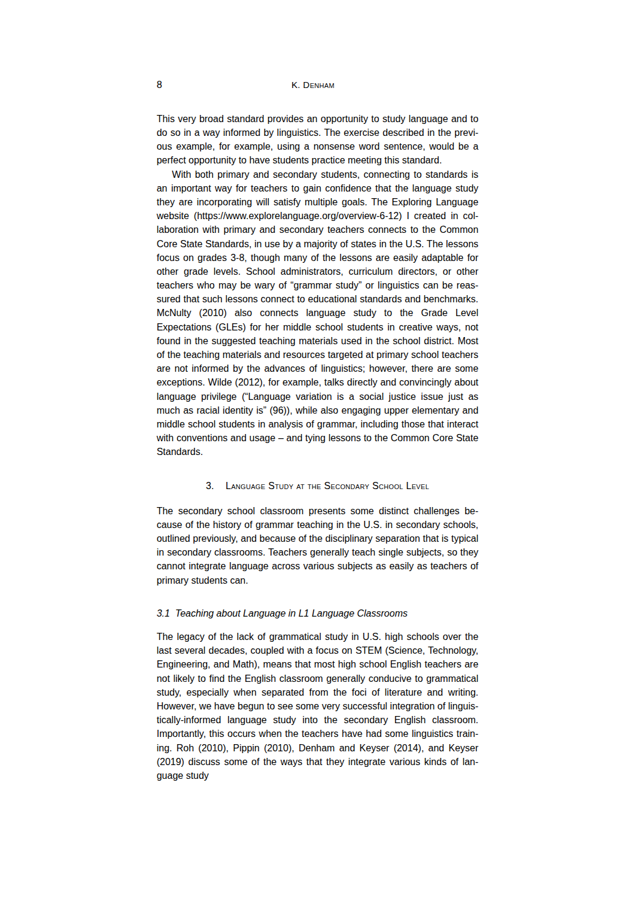8 K. Denham
This very broad standard provides an opportunity to study language and to do so in a way informed by linguistics. The exercise described in the previous example, for example, using a nonsense word sentence, would be a perfect opportunity to have students practice meeting this standard.
With both primary and secondary students, connecting to standards is an important way for teachers to gain confidence that the language study they are incorporating will satisfy multiple goals. The Exploring Language website (https://www.explorelanguage.org/overview-6-12) I created in collaboration with primary and secondary teachers connects to the Common Core State Standards, in use by a majority of states in the U.S. The lessons focus on grades 3-8, though many of the lessons are easily adaptable for other grade levels. School administrators, curriculum directors, or other teachers who may be wary of “grammar study” or linguistics can be reassured that such lessons connect to educational standards and benchmarks. McNulty (2010) also connects language study to the Grade Level Expectations (GLEs) for her middle school students in creative ways, not found in the suggested teaching materials used in the school district. Most of the teaching materials and resources targeted at primary school teachers are not informed by the advances of linguistics; however, there are some exceptions. Wilde (2012), for example, talks directly and convincingly about language privilege (“Language variation is a social justice issue just as much as racial identity is” (96)), while also engaging upper elementary and middle school students in analysis of grammar, including those that interact with conventions and usage – and tying lessons to the Common Core State Standards.
3. Language Study at the Secondary School Level
The secondary school classroom presents some distinct challenges because of the history of grammar teaching in the U.S. in secondary schools, outlined previously, and because of the disciplinary separation that is typical in secondary classrooms. Teachers generally teach single subjects, so they cannot integrate language across various subjects as easily as teachers of primary students can.
3.1 Teaching about Language in L1 Language Classrooms
The legacy of the lack of grammatical study in U.S. high schools over the last several decades, coupled with a focus on STEM (Science, Technology, Engineering, and Math), means that most high school English teachers are not likely to find the English classroom generally conducive to grammatical study, especially when separated from the foci of literature and writing. However, we have begun to see some very successful integration of linguistically-informed language study into the secondary English classroom. Importantly, this occurs when the teachers have had some linguistics training. Roh (2010), Pippin (2010), Denham and Keyser (2014), and Keyser (2019) discuss some of the ways that they integrate various kinds of language study